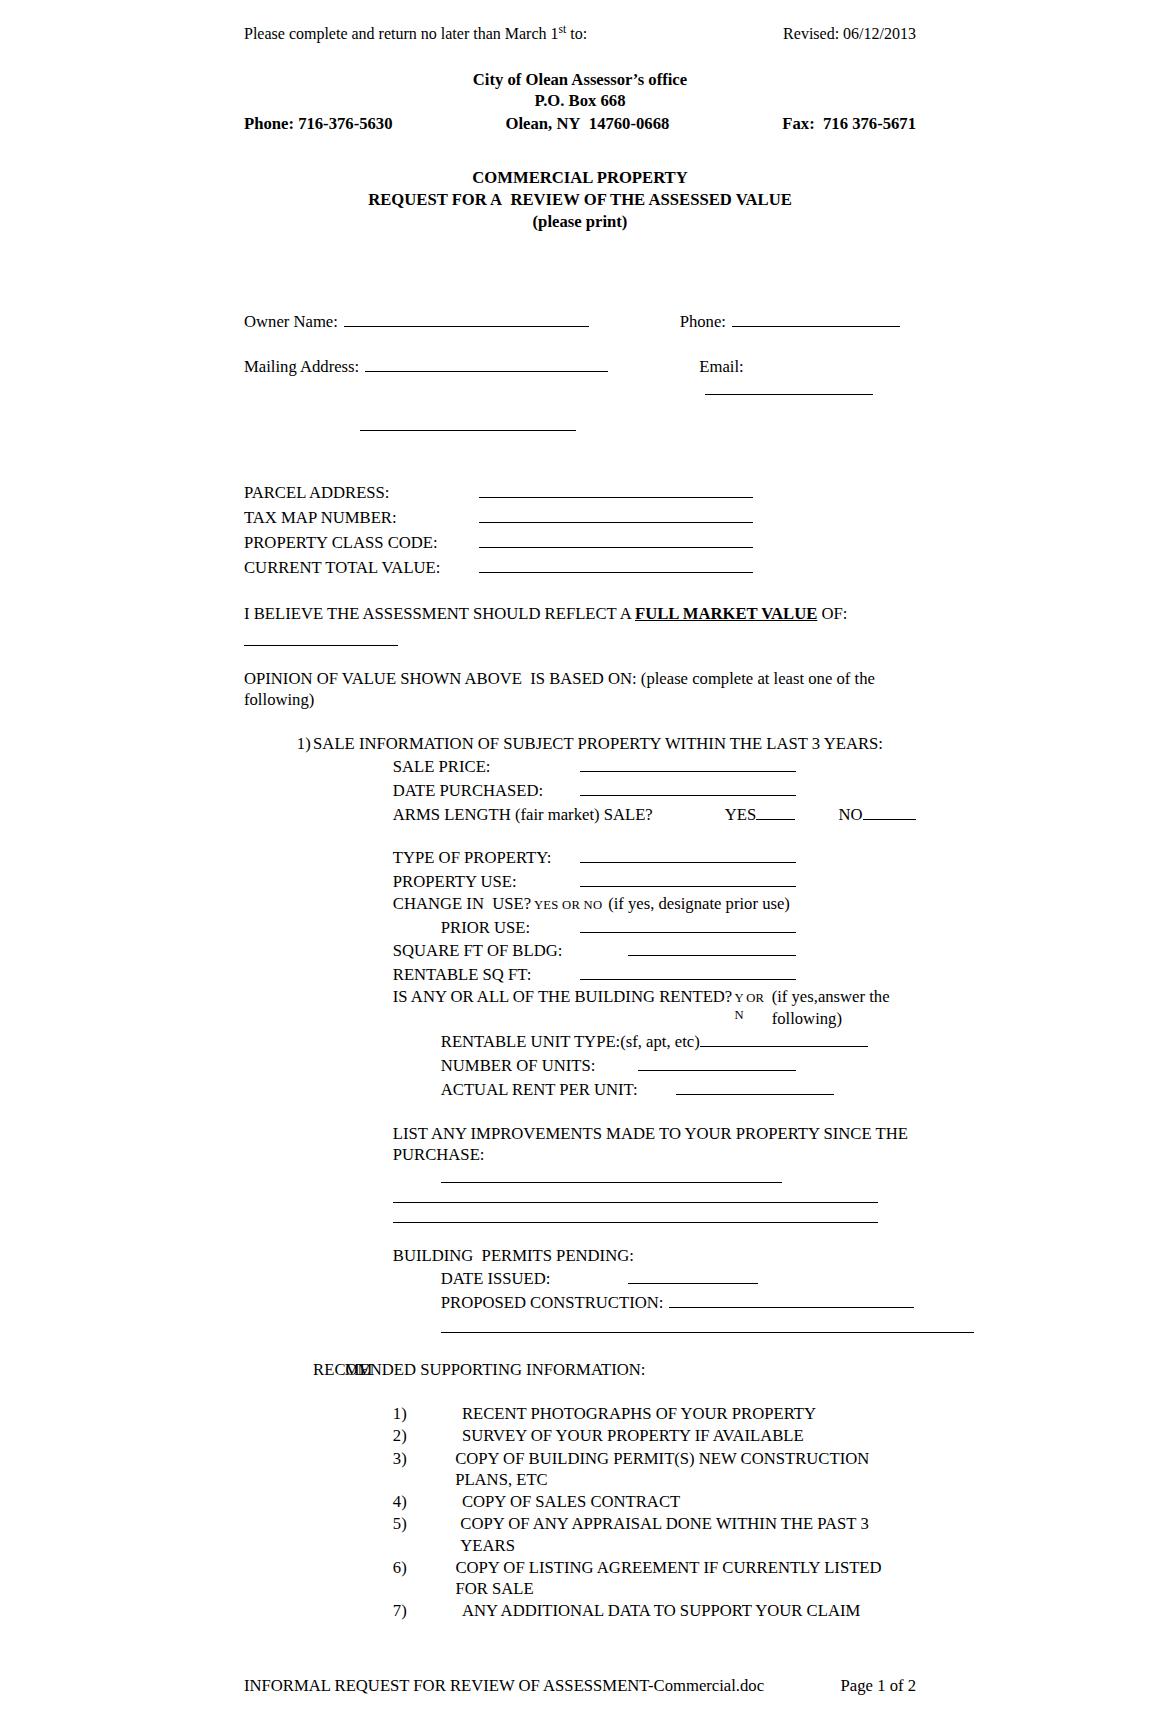Please complete and return no later than March 1st to:
Revised: 06/12/2013
City of Olean Assessor’s office
P.O. Box 668
Phone: 716-376-5630
Olean, NY 14760-0668
Fax: 716 376-5671
COMMERCIAL PROPERTY
REQUEST FOR A REVIEW OF THE ASSESSED VALUE
(please print)
Owner Name: Phone:
Mailing Address: Email:
PARCEL ADDRESS:
TAX MAP NUMBER:
PROPERTY CLASS CODE:
CURRENT TOTAL VALUE:
I BELIEVE THE ASSESSMENT SHOULD REFLECT A FULL MARKET VALUE OF:
OPINION OF VALUE SHOWN ABOVE IS BASED ON: (please complete at least one of the following)
1)
SALE INFORMATION OF SUBJECT PROPERTY WITHIN THE LAST 3 YEARS:
SALE PRICE:
DATE PURCHASED:
ARMS LENGTH (fair market) SALE? YES NO
TYPE OF PROPERTY:
PROPERTY USE:
CHANGE IN USE? YES OR NO (if yes, designate prior use)
PRIOR USE:
SQUARE FT OF BLDG:
RENTABLE SQ FT:
IS ANY OR ALL OF THE BUILDING RENTED? Y OR N (if yes,answer the following)
RENTABLE UNIT TYPE:(sf, apt, etc)
NUMBER OF UNITS:
ACTUAL RENT PER UNIT:
LIST ANY IMPROVEMENTS MADE TO YOUR PROPERTY SINCE THE PURCHASE:
BUILDING PERMITS PENDING:
DATE ISSUED:
PROPOSED CONSTRUCTION:
RECOM
MENDED SUPPORTING INFORMATION:
1) RECENT PHOTOGRAPHS OF YOUR PROPERTY
2) SURVEY OF YOUR PROPERTY IF AVAILABLE
3) COPY OF BUILDING PERMIT(S) NEW CONSTRUCTION PLANS, ETC
4) COPY OF SALES CONTRACT
5) COPY OF ANY APPRAISAL DONE WITHIN THE PAST 3 YEARS
6) COPY OF LISTING AGREEMENT IF CURRENTLY LISTED FOR SALE
7) ANY ADDITIONAL DATA TO SUPPORT YOUR CLAIM
INFORMAL REQUEST FOR REVIEW OF ASSESSMENT-Commercial.doc
Page 1 of 2